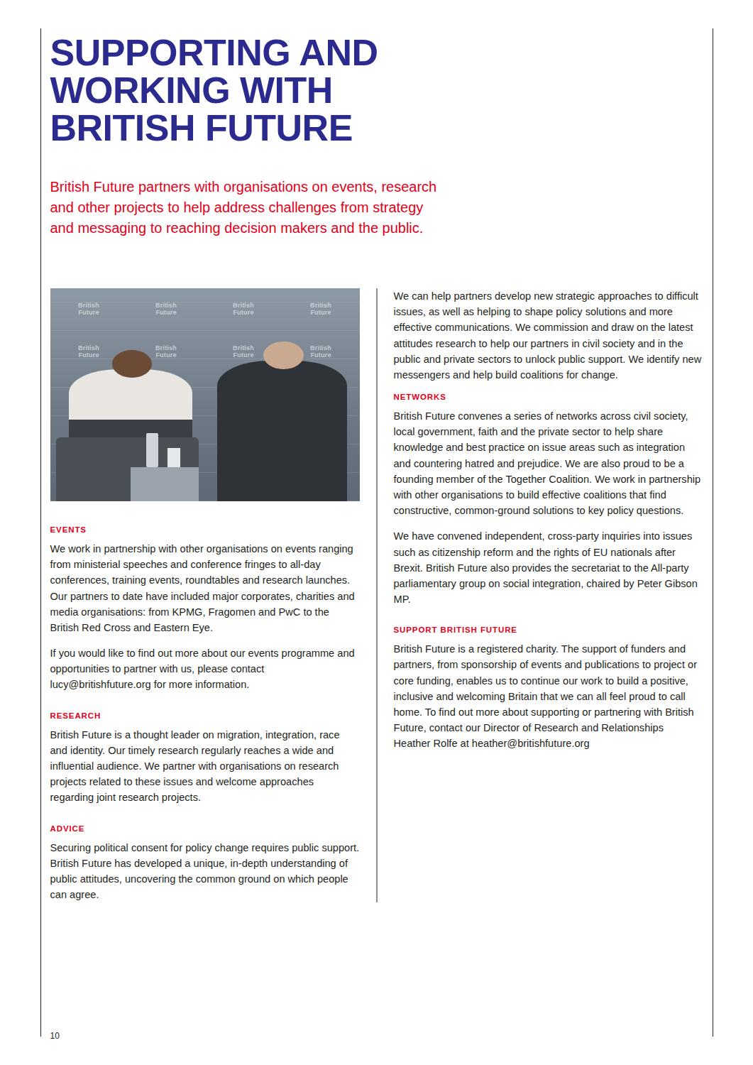Supporting and
working with
British Future
British Future partners with organisations on events, research and other projects to help address challenges from strategy and messaging to reaching decision makers and the public.
British
Future British
Future British
Future British
Future British
Future British
Future British
Future British
Future British
Future British
Future British
Future British
Future British
Future British
Future British
Future British
Future British
Future British
Future British
Future British
Future
Events
We work in partnership with other organisations on events ranging from ministerial speeches and conference fringes to all-day conferences, training events, roundtables and research launches. Our partners to date have included major corporates, charities and media organisations: from KPMG, Fragomen and PwC to the British Red Cross and Eastern Eye.
If you would like to find out more about our events programme and opportunities to partner with us, please contact lucy@britishfuture.org for more information.
Research
British Future is a thought leader on migration, integration, race and identity. Our timely research regularly reaches a wide and influential audience. We partner with organisations on research projects related to these issues and welcome approaches regarding joint research projects.
Advice
Securing political consent for policy change requires public support. British Future has developed a unique, in-depth understanding of public attitudes, uncovering the common ground on which people can agree.
We can help partners develop new strategic approaches to difficult issues, as well as helping to shape policy solutions and more effective communications. We commission and draw on the latest attitudes research to help our partners in civil society and in the public and private sectors to unlock public support. We identify new messengers and help build coalitions for change.
Networks
British Future convenes a series of networks across civil society, local government, faith and the private sector to help share knowledge and best practice on issue areas such as integration and countering hatred and prejudice. We are also proud to be a founding member of the Together Coalition. We work in partnership with other organisations to build effective coalitions that find constructive, common-ground solutions to key policy questions.
We have convened independent, cross-party inquiries into issues such as citizenship reform and the rights of EU nationals after Brexit. British Future also provides the secretariat to the All-party parliamentary group on social integration, chaired by Peter Gibson MP.
Support British Future
British Future is a registered charity. The support of funders and partners, from sponsorship of events and publications to project or core funding, enables us to continue our work to build a positive, inclusive and welcoming Britain that we can all feel proud to call home. To find out more about supporting or partnering with British Future, contact our Director of Research and Relationships Heather Rolfe at heather@britishfuture.org
10